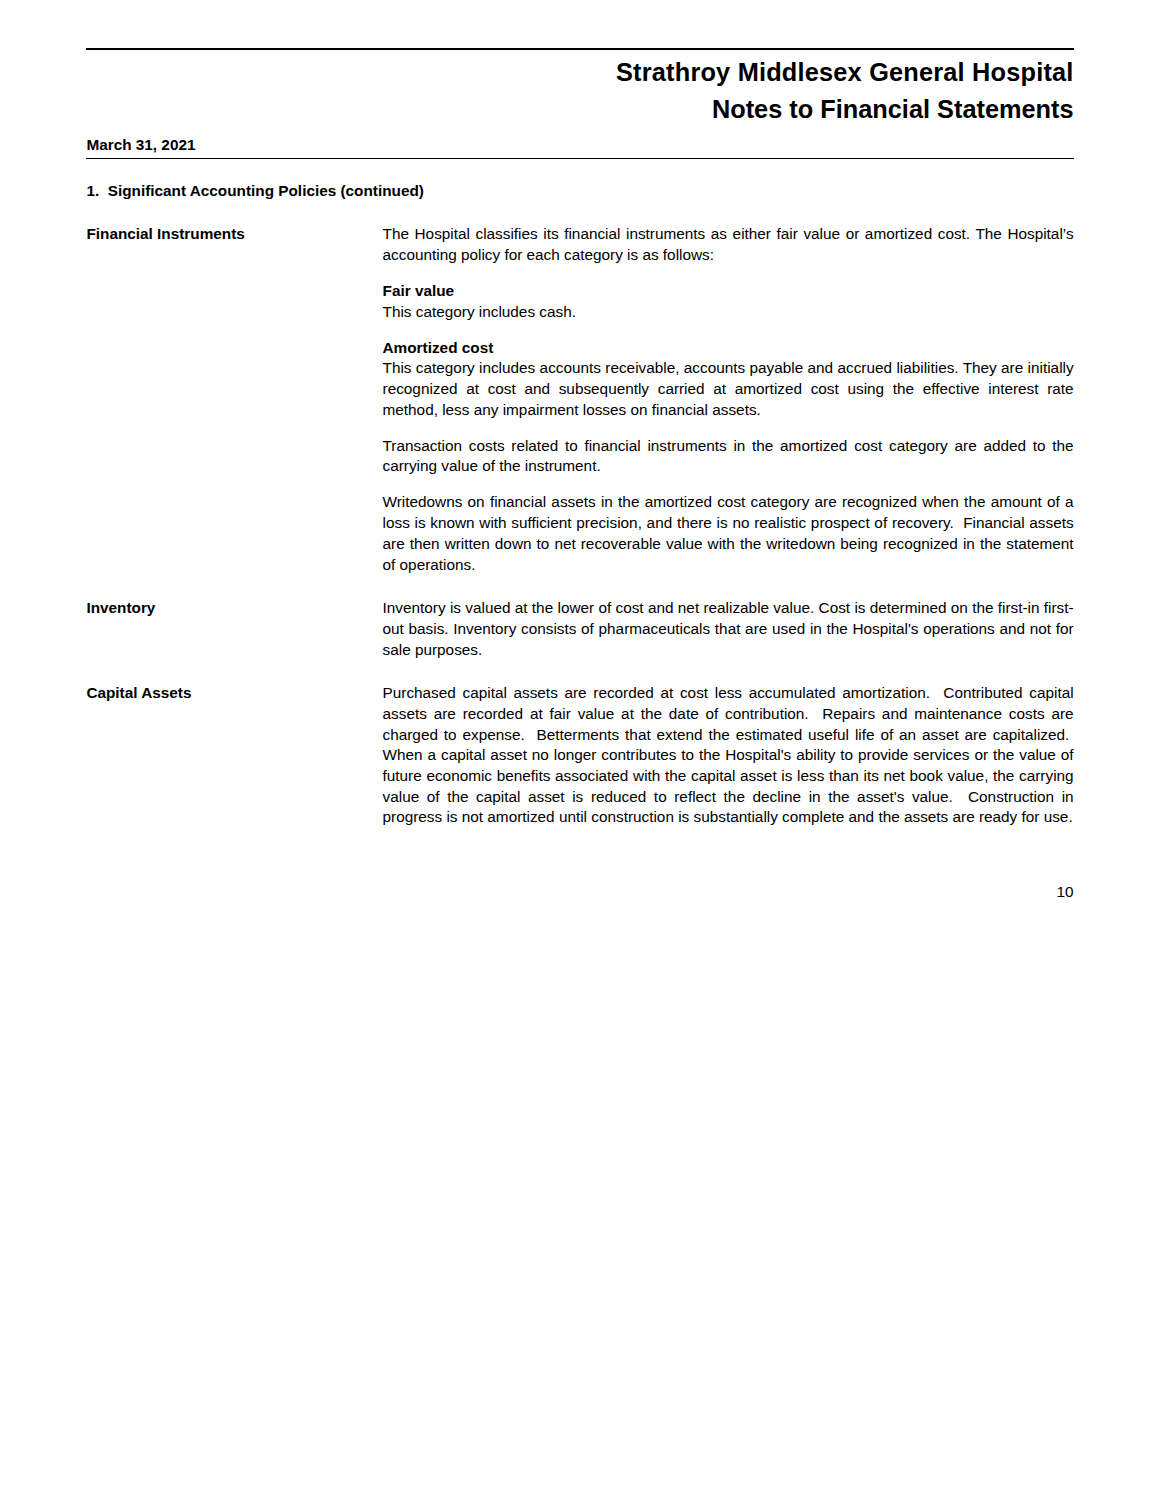Strathroy Middlesex General Hospital
Notes to Financial Statements
March 31, 2021
1. Significant Accounting Policies (continued)
Financial Instruments
The Hospital classifies its financial instruments as either fair value or amortized cost. The Hospital’s accounting policy for each category is as follows:
Fair value
This category includes cash.
Amortized cost
This category includes accounts receivable, accounts payable and accrued liabilities. They are initially recognized at cost and subsequently carried at amortized cost using the effective interest rate method, less any impairment losses on financial assets.
Transaction costs related to financial instruments in the amortized cost category are added to the carrying value of the instrument.
Writedowns on financial assets in the amortized cost category are recognized when the amount of a loss is known with sufficient precision, and there is no realistic prospect of recovery. Financial assets are then written down to net recoverable value with the writedown being recognized in the statement of operations.
Inventory
Inventory is valued at the lower of cost and net realizable value. Cost is determined on the first-in first-out basis. Inventory consists of pharmaceuticals that are used in the Hospital's operations and not for sale purposes.
Capital Assets
Purchased capital assets are recorded at cost less accumulated amortization. Contributed capital assets are recorded at fair value at the date of contribution. Repairs and maintenance costs are charged to expense. Betterments that extend the estimated useful life of an asset are capitalized. When a capital asset no longer contributes to the Hospital's ability to provide services or the value of future economic benefits associated with the capital asset is less than its net book value, the carrying value of the capital asset is reduced to reflect the decline in the asset's value. Construction in progress is not amortized until construction is substantially complete and the assets are ready for use.
10